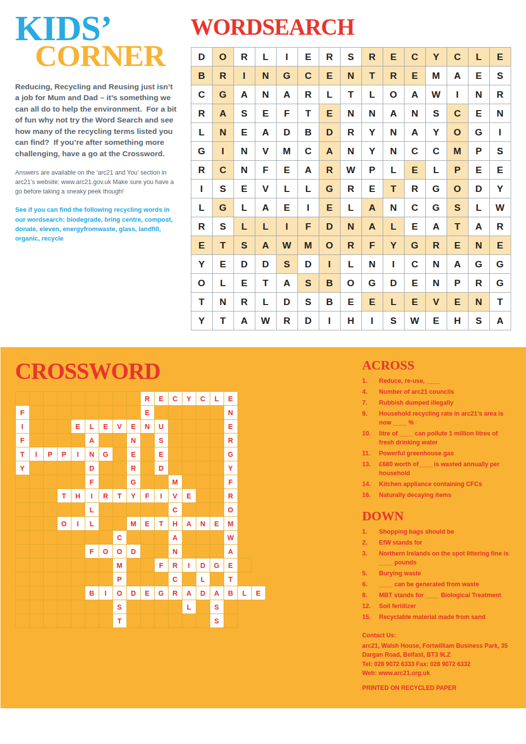KIDS’ CORNER
Reducing, Recycling and Reusing just isn’t a job for Mum and Dad – it’s something we can all do to help the environment. For a bit of fun why not try the Word Search and see how many of the recycling terms listed you can find? If you’re after something more challenging, have a go at the Crossword.
Answers are available on the ‘arc21 and You’ section in arc21’s website: www.arc21.gov.uk Make sure you have a go before taking a sneaky peek though!
See if you can find the following recycling words in our wordsearch: biodegrade, bring centre, compost, donate, eleven, energyfromwaste, glass, landfill, organic, recycle
WORDSEARCH
| D | O | R | L | I | E | R | S | R | E | C | Y | C | L | E |
| B | R | I | N | G | C | E | N | T | R | E | M | A | E | S |
| C | G | A | N | A | R | L | T | L | O | A | W | I | N | R |
| R | A | S | E | F | T | E | N | N | A | N | S | C | E | N |
| L | N | E | A | D | B | D | R | Y | N | A | Y | O | G | I |
| G | I | N | V | M | C | A | N | Y | N | C | C | M | P | S |
| R | C | N | F | E | A | R | W | P | L | E | L | P | E | E |
| I | S | E | V | L | L | G | R | E | T | R | G | O | D | Y |
| L | G | L | A | E | I | E | L | A | N | C | G | S | L | W |
| R | S | L | L | I | F | D | N | A | L | E | A | T | A | R |
| E | T | S | A | W | M | O | R | F | Y | G | R | E | N | E |
| Y | E | D | D | S | D | I | L | N | I | C | N | A | G | G |
| O | L | E | T | A | S | B | O | G | D | E | N | P | R | G |
| T | N | R | L | D | S | B | E | E | L | E | V | E | N | T |
| Y | T | A | W | R | D | I | H | I | S | W | E | H | S | A |
CROSSWORD
| | | | | | | | | | R | E | C | Y | C | L | E |
| F | | | | | | | | | E | | | | | | N |
| I | | | | E | L | E | V | E | N | U | | | | | E |
| F | | | | | A | | | N | | S | | | | | R |
| T | I | P | P | I | N | G | | E | | E | | | | | G |
| Y | | | | | D | | | R | | D | | | | | Y |
| | | | | | F | | | G | | | M | | | | F |
| | | | T | H | I | R | T | Y | F | I | V | E | | | R |
| | | | | | L | | | | | | C | | | | O |
| | | | O | I | L | | | M | E | T | H | A | N | E | M |
| | | | | | | | C | | | | A | | | | W |
| | | | | | F | O | O | D | | | N | | | | A |
| | | | | | | | M | | | F | R | I | D | G | E | |
| | | | | | | | P | | | | C | | L | | T |
| | | | | | B | I | O | D | E | G | R | A | D | A | B | L | E |
| | | | | | | | S | | | | | L | | S | |
| | | | | | | | T | | | | | | | S | |
ACROSS
1. Reduce, re-use, ____
4. Number of arc21 councils
7. Rubbish dumped illegally
9. Household recycling rate in arc21’s area is now ____ %
10. litre of ____ can pollute 1 million litres of fresh drinking water
11. Powerful greenhouse gas
13.£680 worth of____ is wasted annually per household
14. Kitchen appliance containing CFCs
16. Naturally decaying items
DOWN
1. Shopping bags should be
2. EfW stands for
3. Northern Irelands on the spot littering fine is ____ pounds
5. Burying waste
6.____ can be generated from waste
8. MBT stands for ____ Biological Treatment
12. Soil fertilizer
15. Recyclable material made from sand
Contact Us: arc21, Walsh House, Fortwilliam Business Park, 35 Dargan Road, Belfast, BT3 9LZ
Tel: 028 9072 6333 Fax: 028 9072 6332
Web: www.arc21.org.uk
PRINTED ON RECYCLED PAPER